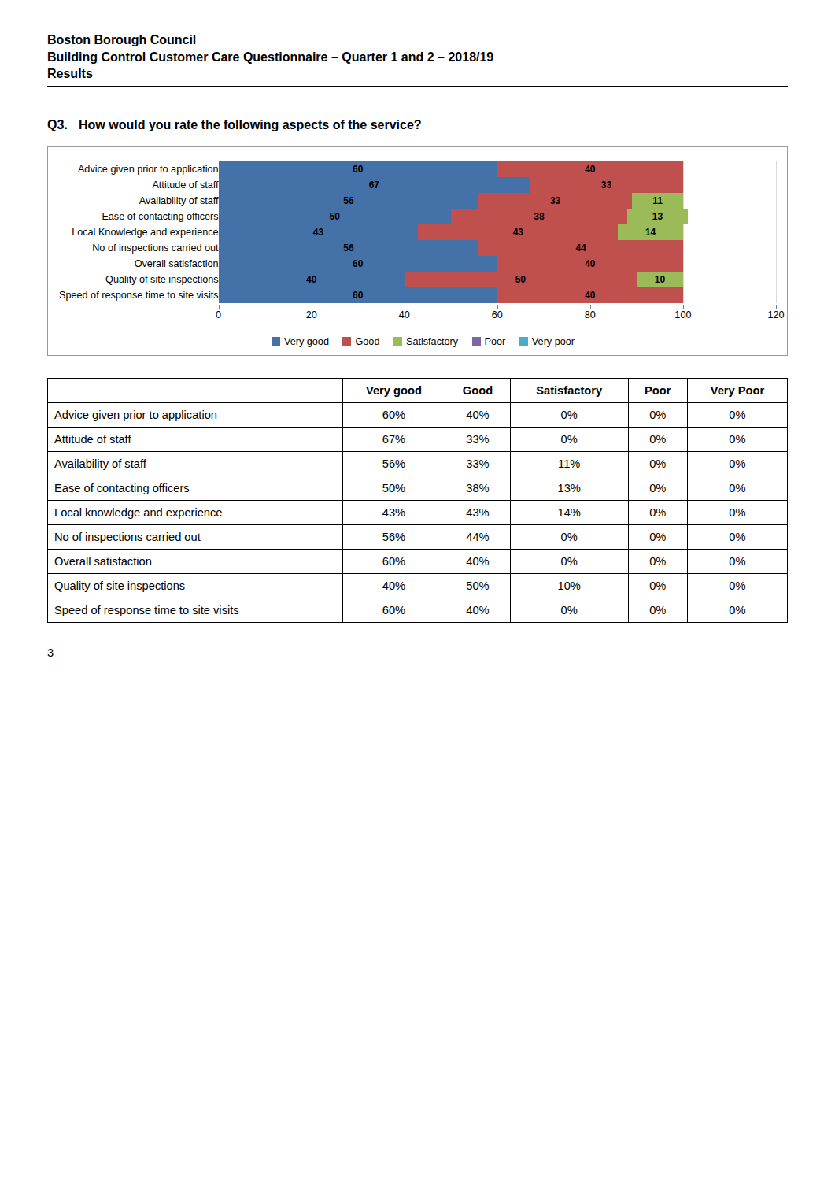Boston Borough Council
Building Control Customer Care Questionnaire – Quarter 1 and 2 – 2018/19
Results
Q3. How would you rate the following aspects of the service?
| Advice given prior to application | 60 40 |
| Attitude of staff | 67 33 |
| Availability of staff | 56 33 11 |
| Ease of contacting officers | 50 38 13 |
| Local Knowledge and experience | 43 43 14 |
| No of inspections carried out | 56 44 |
| Overall satisfaction | 60 40 |
| Quality of site inspections | 40 50 10 |
| Speed of response time to site visits | 60 40 |
| | 0 20 40 60 80 100 120 |
Very good Good Satisfactory Poor Very poor
| | Very good | Good | Satisfactory | Poor | Very Poor |
| --- | --- | --- | --- | --- | --- |
| Advice given prior to application | 60% | 40% | 0% | 0% | 0% |
| Attitude of staff | 67% | 33% | 0% | 0% | 0% |
| Availability of staff | 56% | 33% | 11% | 0% | 0% |
| Ease of contacting officers | 50% | 38% | 13% | 0% | 0% |
| Local knowledge and experience | 43% | 43% | 14% | 0% | 0% |
| No of inspections carried out | 56% | 44% | 0% | 0% | 0% |
| Overall satisfaction | 60% | 40% | 0% | 0% | 0% |
| Quality of site inspections | 40% | 50% | 10% | 0% | 0% |
| Speed of response time to site visits | 60% | 40% | 0% | 0% | 0% |
3